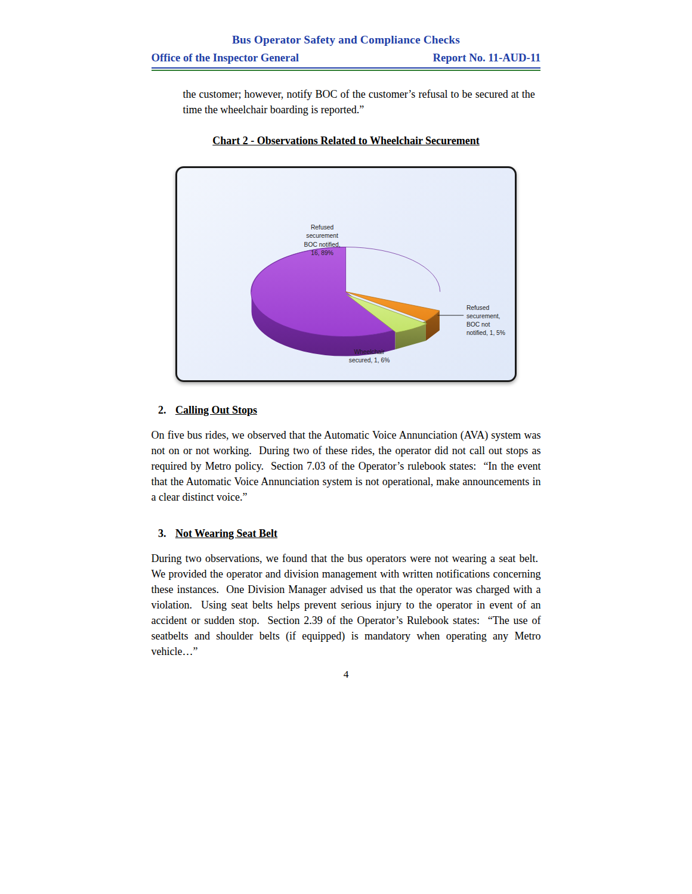Bus Operator Safety and Compliance Checks
Office of the Inspector General Report No. 11-AUD-11
the customer; however, notify BOC of the customer’s refusal to be secured at the time the wheelchair boarding is reported.”
Chart 2 - Observations Related to Wheelchair Securement
Refused securement BOC notified, 16, 89% Refused securement, BOC not notified, 1, 5% Wheelchair secured, 1, 6%
2. Calling Out Stops
On five bus rides, we observed that the Automatic Voice Annunciation (AVA) system was not on or not working. During two of these rides, the operator did not call out stops as required by Metro policy. Section 7.03 of the Operator’s rulebook states: “In the event that the Automatic Voice Annunciation system is not operational, make announcements in a clear distinct voice.”
3. Not Wearing Seat Belt
During two observations, we found that the bus operators were not wearing a seat belt. We provided the operator and division management with written notifications concerning these instances. One Division Manager advised us that the operator was charged with a violation. Using seat belts helps prevent serious injury to the operator in event of an accident or sudden stop. Section 2.39 of the Operator’s Rulebook states: “The use of seatbelts and shoulder belts (if equipped) is mandatory when operating any Metro vehicle…”
4